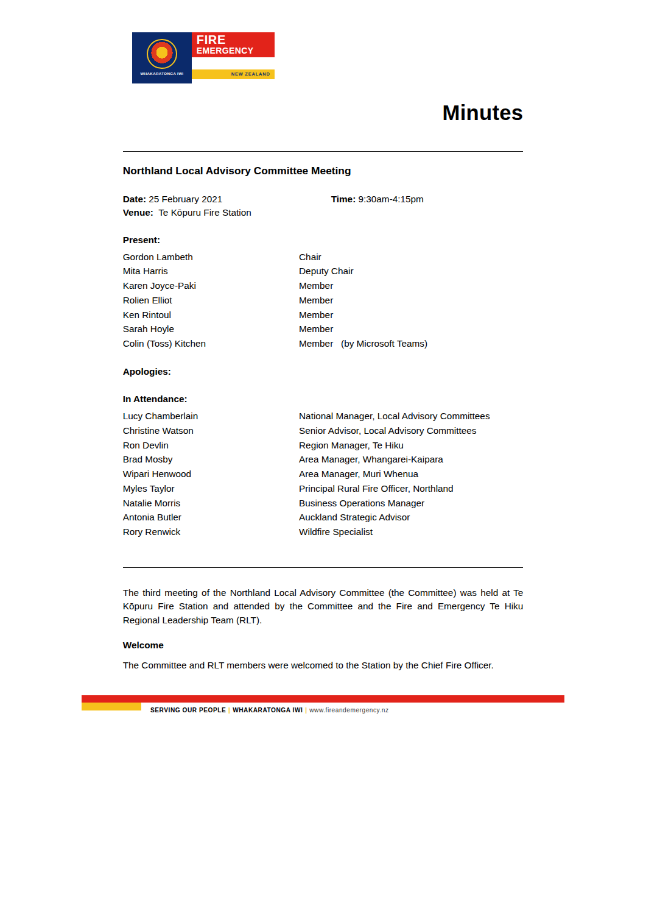| WHAKARATONGA IWI | FIRE EMERGENCY |
| NEW ZEALAND |
Minutes
Northland Local Advisory Committee Meeting
Date: 25 February 2021
Time: 9:30am-4:15pm
Venue: Te Kōpuru Fire Station
Present:
| Gordon Lambeth | Chair |
| Mita Harris | Deputy Chair |
| Karen Joyce-Paki | Member |
| Rolien Elliot | Member |
| Ken Rintoul | Member |
| Sarah Hoyle | Member |
| Colin (Toss) Kitchen | Member (by Microsoft Teams) |
Apologies:
In Attendance:
| Lucy Chamberlain | National Manager, Local Advisory Committees |
| Christine Watson | Senior Advisor, Local Advisory Committees |
| Ron Devlin | Region Manager, Te Hiku |
| Brad Mosby | Area Manager, Whangarei-Kaipara |
| Wipari Henwood | Area Manager, Muri Whenua |
| Myles Taylor | Principal Rural Fire Officer, Northland |
| Natalie Morris | Business Operations Manager |
| Antonia Butler | Auckland Strategic Advisor |
| Rory Renwick | Wildfire Specialist |
The third meeting of the Northland Local Advisory Committee (the Committee) was held at Te Kōpuru Fire Station and attended by the Committee and the Fire and Emergency Te Hiku Regional Leadership Team (RLT).
Welcome
The Committee and RLT members were welcomed to the Station by the Chief Fire Officer.
SERVING OUR PEOPLE|WHAKARATONGA IWI|www.fireandemergency.nz